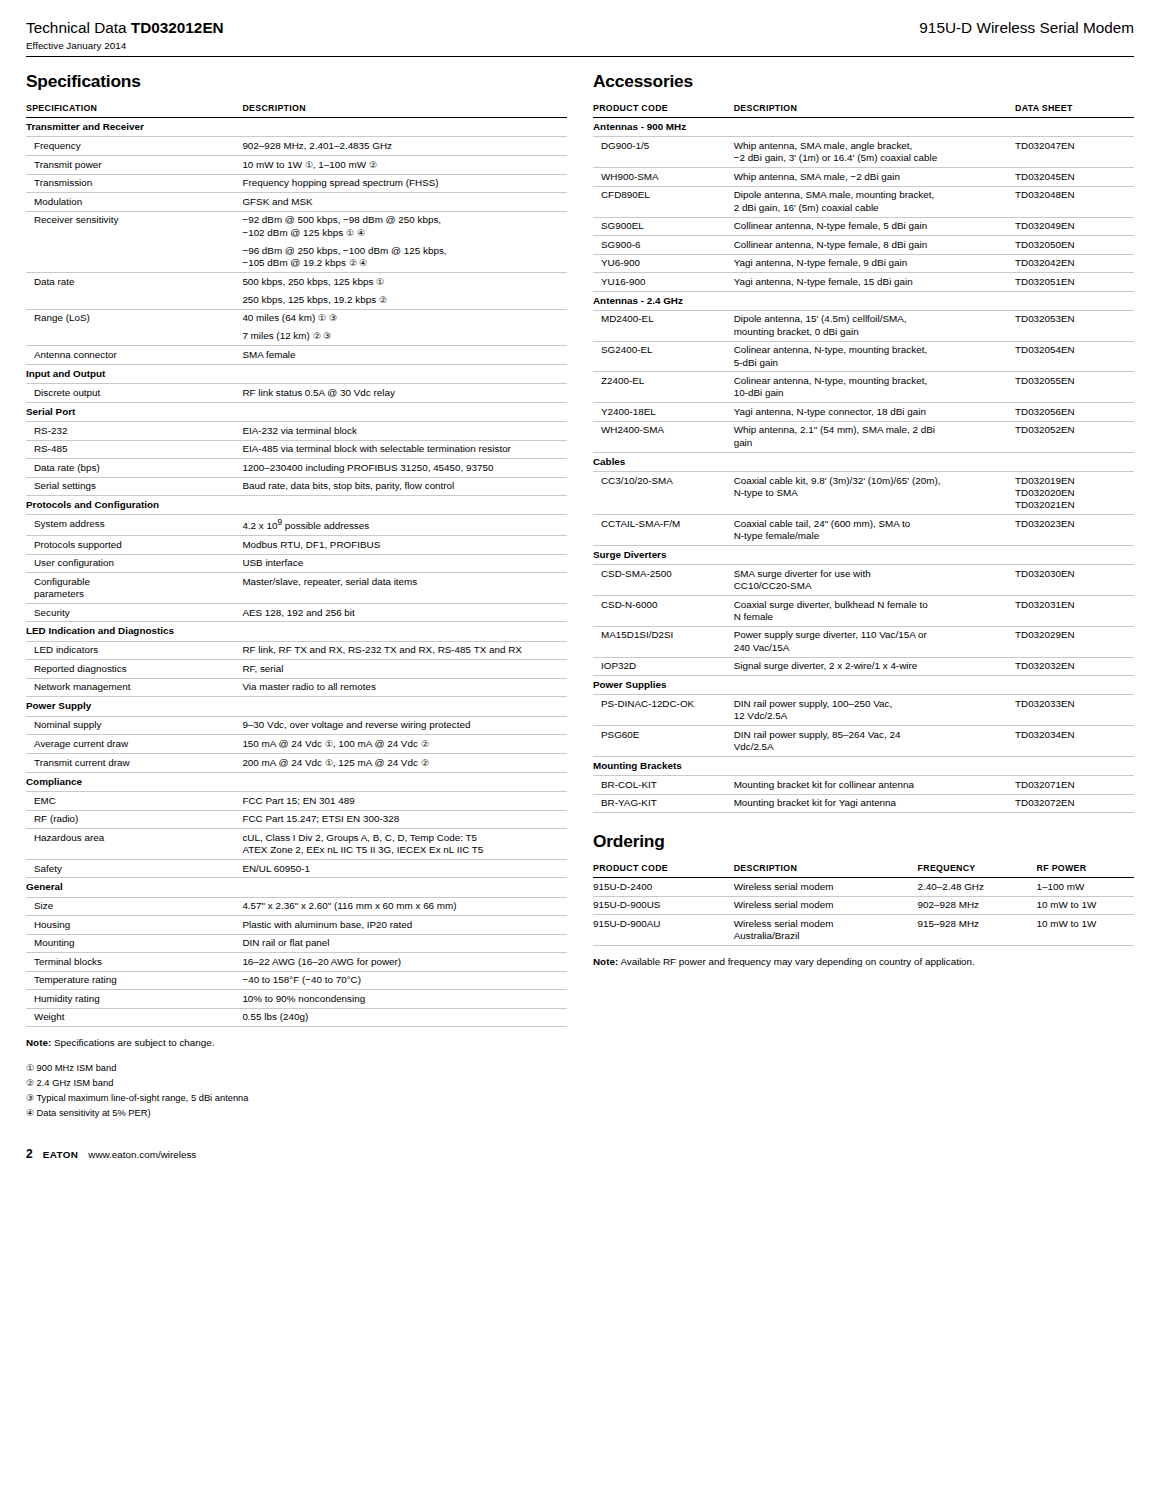Technical Data TD032012EN Effective January 2014
915U-D Wireless Serial Modem
Specifications
| SPECIFICATION | DESCRIPTION |
| --- | --- |
| Transmitter and Receiver |
| Frequency | 902–928 MHz, 2.401–2.4835 GHz |
| Transmit power | 10 mW to 1W ① , 1–100 mW ② |
| Transmission | Frequency hopping spread spectrum (FHSS) |
| Modulation | GFSK and MSK |
| Receiver sensitivity | −92 dBm @ 500 kbps, −98 dBm @ 250 kbps, −102 dBm @ 125 kbps ① ④ |
| | −96 dBm @ 250 kbps, −100 dBm @ 125 kbps, −105 dBm @ 19.2 kbps ② ④ |
| Data rate | 500 kbps, 250 kbps, 125 kbps ① |
| | 250 kbps, 125 kbps, 19.2 kbps ② |
| Range (LoS) | 40 miles (64 km) ① ③ |
| | 7 miles (12 km) ② ③ |
| Antenna connector | SMA female |
| Input and Output |
| Discrete output | RF link status 0.5A @ 30 Vdc relay |
| Serial Port |
| RS-232 | EIA-232 via terminal block |
| RS-485 | EIA-485 via terminal block with selectable termination resistor |
| Data rate (bps) | 1200–230400 including PROFIBUS 31250, 45450, 93750 |
| Serial settings | Baud rate, data bits, stop bits, parity, flow control |
| Protocols and Configuration |
| System address | 4.2 x 10 9 possible addresses |
| Protocols supported | Modbus RTU, DF1, PROFIBUS |
| User configuration | USB interface |
| Configurable parameters | Master/slave, repeater, serial data items |
| Security | AES 128, 192 and 256 bit |
| LED Indication and Diagnostics |
| LED indicators | RF link, RF TX and RX, RS-232 TX and RX, RS-485 TX and RX |
| Reported diagnostics | RF, serial |
| Network management | Via master radio to all remotes |
| Power Supply |
| Nominal supply | 9–30 Vdc, over voltage and reverse wiring protected |
| Average current draw | 150 mA @ 24 Vdc ① , 100 mA @ 24 Vdc ② |
| Transmit current draw | 200 mA @ 24 Vdc ① , 125 mA @ 24 Vdc ② |
| Compliance |
| EMC | FCC Part 15; EN 301 489 |
| RF (radio) | FCC Part 15.247; ETSI EN 300-328 |
| Hazardous area | cUL, Class I Div 2, Groups A, B, C, D, Temp Code: T5 ATEX Zone 2, EEx nL IIC T5 II 3G, IECEX Ex nL IIC T5 |
| Safety | EN/UL 60950-1 |
| General |
| Size | 4.57" x 2.36" x 2.60" (116 mm x 60 mm x 66 mm) |
| Housing | Plastic with aluminum base, IP20 rated |
| Mounting | DIN rail or flat panel |
| Terminal blocks | 16–22 AWG (16–20 AWG for power) |
| Temperature rating | −40 to 158°F (−40 to 70°C) |
| Humidity rating | 10% to 90% noncondensing |
| Weight | 0.55 lbs (240g) |
Note: Specifications are subject to change.
① 900 MHz ISM band
② 2.4 GHz ISM band
③ Typical maximum line-of-sight range, 5 dBi antenna
④ Data sensitivity at 5% PER)
Accessories
| PRODUCT CODE | DESCRIPTION | DATA SHEET |
| --- | --- | --- |
| Antennas - 900 MHz |
| DG900-1/5 | Whip antenna, SMA male, angle bracket, −2 dBi gain, 3' (1m) or 16.4' (5m) coaxial cable | TD032047EN |
| WH900-SMA | Whip antenna, SMA male, −2 dBi gain | TD032045EN |
| CFD890EL | Dipole antenna, SMA male, mounting bracket, 2 dBi gain, 16' (5m) coaxial cable | TD032048EN |
| SG900EL | Collinear antenna, N-type female, 5 dBi gain | TD032049EN |
| SG900-6 | Collinear antenna, N-type female, 8 dBi gain | TD032050EN |
| YU6-900 | Yagi antenna, N-type female, 9 dBi gain | TD032042EN |
| YU16-900 | Yagi antenna, N-type female, 15 dBi gain | TD032051EN |
| Antennas - 2.4 GHz |
| MD2400-EL | Dipole antenna, 15' (4.5m) cellfoil/SMA, mounting bracket, 0 dBi gain | TD032053EN |
| SG2400-EL | Colinear antenna, N-type, mounting bracket, 5-dBi gain | TD032054EN |
| Z2400-EL | Colinear antenna, N-type, mounting bracket, 10-dBi gain | TD032055EN |
| Y2400-18EL | Yagi antenna, N-type connector, 18 dBi gain | TD032056EN |
| WH2400-SMA | Whip antenna, 2.1" (54 mm), SMA male, 2 dBi gain | TD032052EN |
| Cables |
| CC3/10/20-SMA | Coaxial cable kit, 9.8' (3m)/32' (10m)/65' (20m), N-type to SMA | TD032019EN TD032020EN TD032021EN |
| CCTAIL-SMA-F/M | Coaxial cable tail, 24" (600 mm), SMA to N-type female/male | TD032023EN |
| Surge Diverters |
| CSD-SMA-2500 | SMA surge diverter for use with CC10/CC20-SMA | TD032030EN |
| CSD-N-6000 | Coaxial surge diverter, bulkhead N female to N female | TD032031EN |
| MA15D1SI/D2SI | Power supply surge diverter, 110 Vac/15A or 240 Vac/15A | TD032029EN |
| IOP32D | Signal surge diverter, 2 x 2-wire/1 x 4-wire | TD032032EN |
| Power Supplies |
| PS-DINAC-12DC-OK | DIN rail power supply, 100–250 Vac, 12 Vdc/2.5A | TD032033EN |
| PSG60E | DIN rail power supply, 85–264 Vac, 24 Vdc/2.5A | TD032034EN |
| Mounting Brackets |
| BR-COL-KIT | Mounting bracket kit for collinear antenna | TD032071EN |
| BR-YAG-KIT | Mounting bracket kit for Yagi antenna | TD032072EN |
Ordering
| PRODUCT CODE | DESCRIPTION | FREQUENCY | RF POWER |
| --- | --- | --- | --- |
| 915U-D-2400 | Wireless serial modem | 2.40–2.48 GHz | 1–100 mW |
| 915U-D-900US | Wireless serial modem | 902–928 MHz | 10 mW to 1W |
| 915U-D-900AU | Wireless serial modem Australia/Brazil | 915–928 MHz | 10 mW to 1W |
Note: Available RF power and frequency may vary depending on country of application.
2 EATON www.eaton.com/wireless